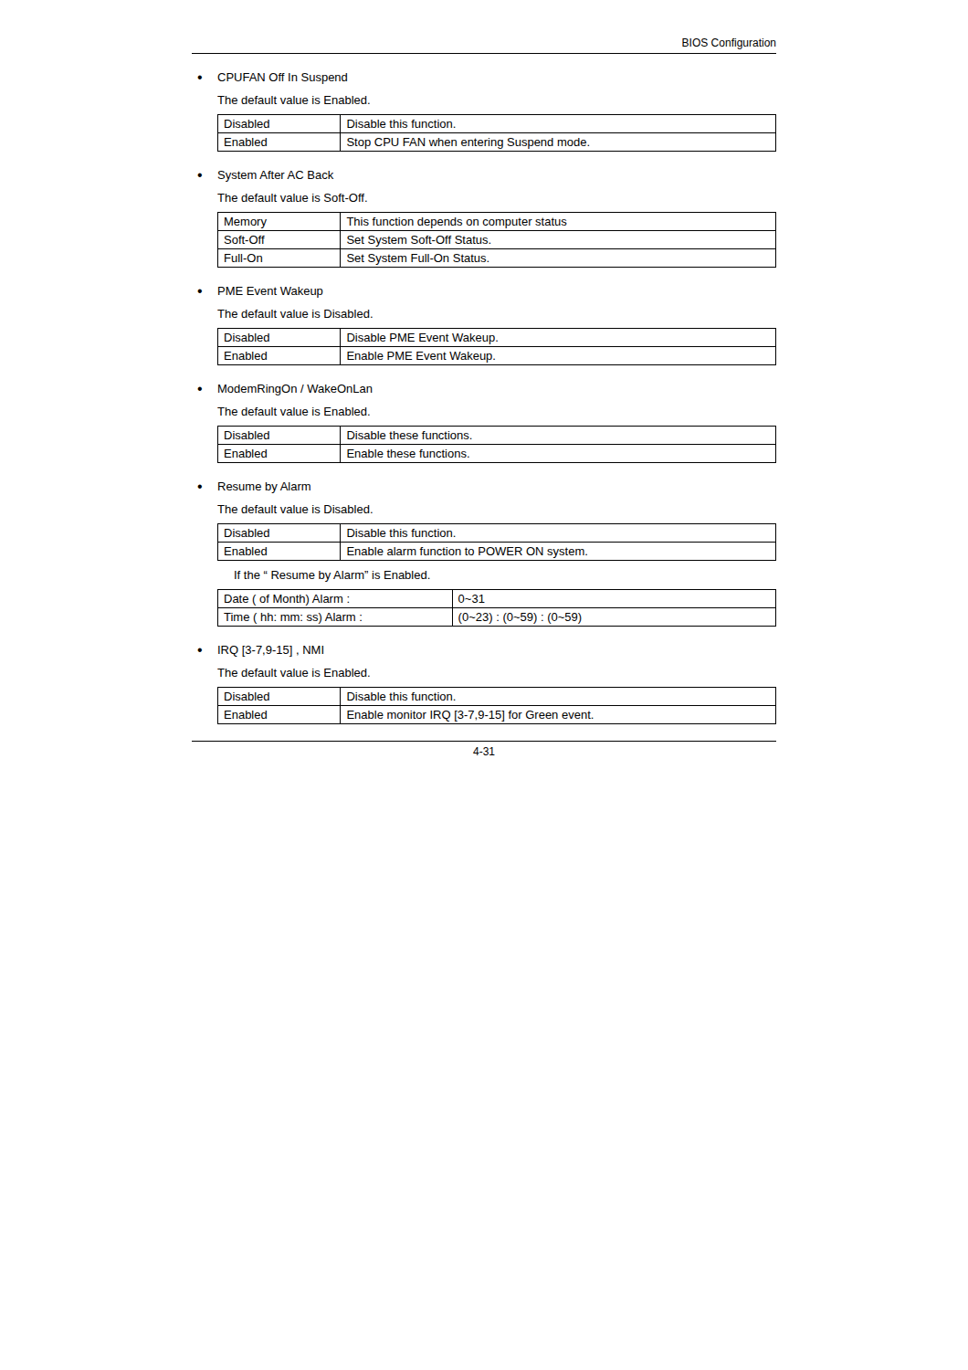BIOS Configuration
CPUFAN Off In Suspend
The default value is Enabled.
| Disabled | Disable this function. |
| Enabled | Stop CPU FAN when entering Suspend mode. |
System After AC Back
The default value is Soft-Off.
| Memory | This function depends on computer status |
| Soft-Off | Set System Soft-Off Status. |
| Full-On | Set System Full-On Status. |
PME Event Wakeup
The default value is Disabled.
| Disabled | Disable PME Event Wakeup. |
| Enabled | Enable PME Event Wakeup. |
ModemRingOn / WakeOnLan
The default value is Enabled.
| Disabled | Disable these functions. |
| Enabled | Enable these functions. |
Resume by Alarm
The default value is Disabled.
| Disabled | Disable this function. |
| Enabled | Enable alarm function to POWER ON system. |
If the “ Resume by Alarm” is Enabled.
| Date ( of Month) Alarm : | 0~31 |
| Time ( hh: mm: ss) Alarm : | (0~23) : (0~59) : (0~59) |
IRQ [3-7,9-15] , NMI
The default value is Enabled.
| Disabled | Disable this function. |
| Enabled | Enable monitor IRQ [3-7,9-15] for Green event. |
4-31